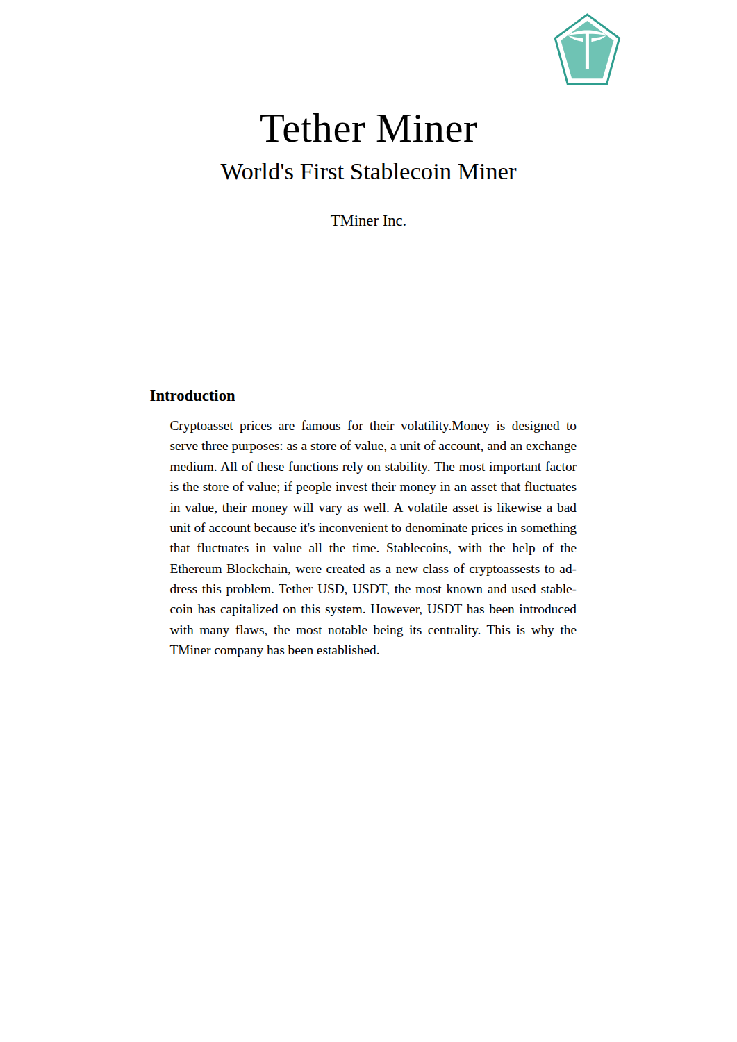Tether Miner
World's First Stablecoin Miner
TMiner Inc.
Introduction
Cryptoasset prices are famous for their volatility.Money is designed to serve three purposes: as a store of value, a unit of account, and an exchange medium. All of these functions rely on stability. The most important factor is the store of value; if people invest their money in an asset that fluctuates in value, their money will vary as well. A volatile asset is likewise a bad unit of account because it's inconvenient to denominate prices in something that fluctuates in value all the time. Stablecoins, with the help of the Ethereum Blockchain, were created as a new class of cryptoassests to address this problem. Tether USD, USDT, the most known and used stablecoin has capitalized on this system. However, USDT has been introduced with many flaws, the most notable being its centrality. This is why the TMiner company has been established.